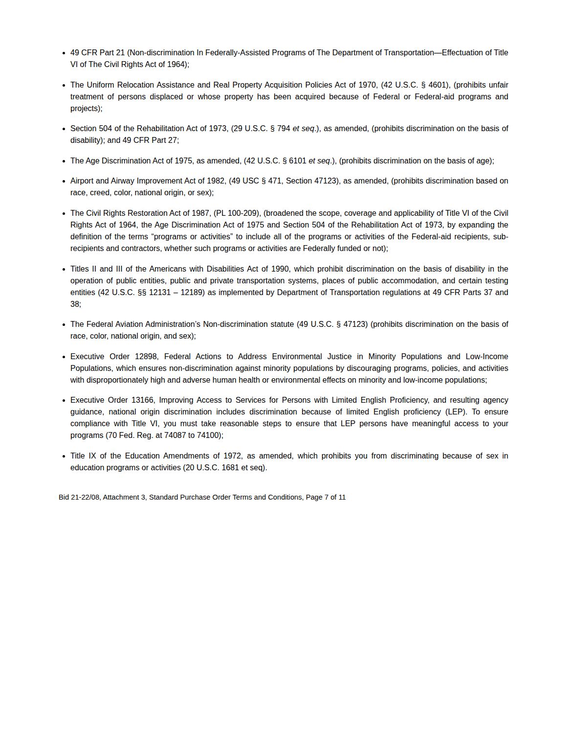49 CFR Part 21 (Non-discrimination In Federally-Assisted Programs of The Department of Transportation—Effectuation of Title VI of The Civil Rights Act of 1964);
The Uniform Relocation Assistance and Real Property Acquisition Policies Act of 1970, (42 U.S.C. § 4601), (prohibits unfair treatment of persons displaced or whose property has been acquired because of Federal or Federal-aid programs and projects);
Section 504 of the Rehabilitation Act of 1973, (29 U.S.C. § 794 et seq.), as amended, (prohibits discrimination on the basis of disability); and 49 CFR Part 27;
The Age Discrimination Act of 1975, as amended, (42 U.S.C. § 6101 et seq.), (prohibits discrimination on the basis of age);
Airport and Airway Improvement Act of 1982, (49 USC § 471, Section 47123), as amended, (prohibits discrimination based on race, creed, color, national origin, or sex);
The Civil Rights Restoration Act of 1987, (PL 100-209), (broadened the scope, coverage and applicability of Title VI of the Civil Rights Act of 1964, the Age Discrimination Act of 1975 and Section 504 of the Rehabilitation Act of 1973, by expanding the definition of the terms “programs or activities” to include all of the programs or activities of the Federal-aid recipients, sub-recipients and contractors, whether such programs or activities are Federally funded or not);
Titles II and III of the Americans with Disabilities Act of 1990, which prohibit discrimination on the basis of disability in the operation of public entities, public and private transportation systems, places of public accommodation, and certain testing entities (42 U.S.C. §§ 12131 – 12189) as implemented by Department of Transportation regulations at 49 CFR Parts 37 and 38;
The Federal Aviation Administration’s Non-discrimination statute (49 U.S.C. § 47123) (prohibits discrimination on the basis of race, color, national origin, and sex);
Executive Order 12898, Federal Actions to Address Environmental Justice in Minority Populations and Low-Income Populations, which ensures non-discrimination against minority populations by discouraging programs, policies, and activities with disproportionately high and adverse human health or environmental effects on minority and low-income populations;
Executive Order 13166, Improving Access to Services for Persons with Limited English Proficiency, and resulting agency guidance, national origin discrimination includes discrimination because of limited English proficiency (LEP). To ensure compliance with Title VI, you must take reasonable steps to ensure that LEP persons have meaningful access to your programs (70 Fed. Reg. at 74087 to 74100);
Title IX of the Education Amendments of 1972, as amended, which prohibits you from discriminating because of sex in education programs or activities (20 U.S.C. 1681 et seq).
Bid 21-22/08, Attachment 3, Standard Purchase Order Terms and Conditions, Page 7 of 11